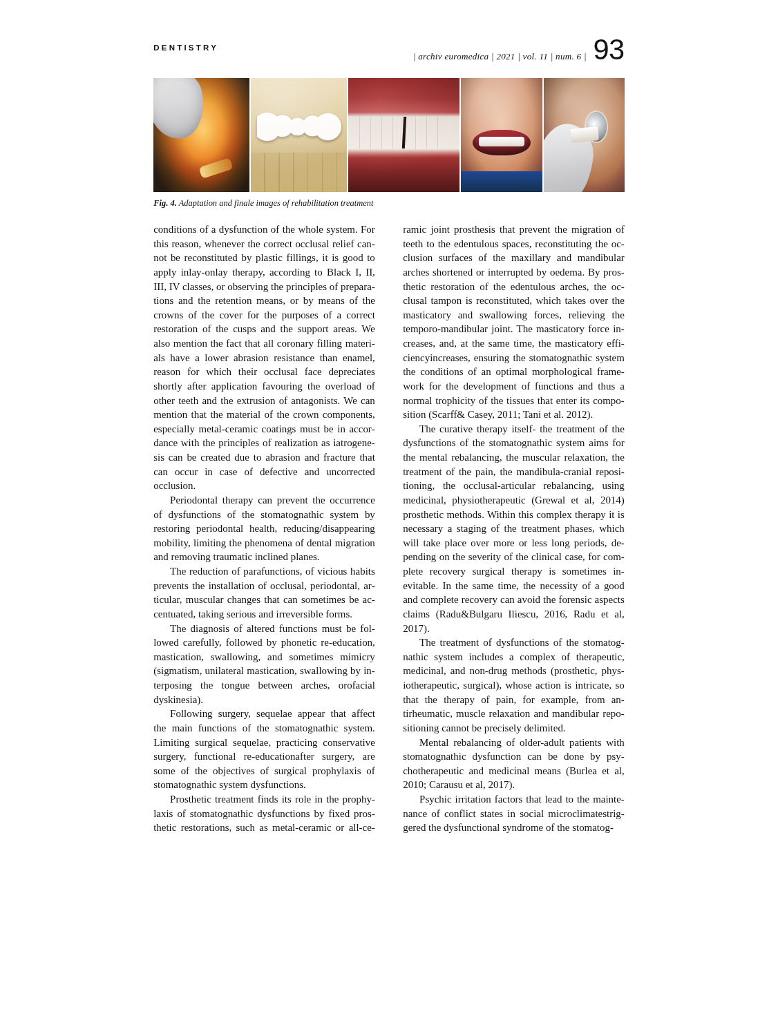Dentistry
| archiv euromedica | 2021 | vol. 11 | num. 6 |
93
Fig. 4. Adaptation and finale images of rehabilitation treatment
conditions of a dysfunction of the whole system. For this reason, whenever the correct occlusal relief cannot be reconstituted by plastic fillings, it is good to apply inlay-onlay therapy, according to Black I, II, III, IV classes, or observing the principles of preparations and the retention means, or by means of the crowns of the cover for the purposes of a correct restoration of the cusps and the support areas. We also mention the fact that all coronary filling materials have a lower abrasion resistance than enamel, reason for which their occlusal face depreciates shortly after application favouring the overload of other teeth and the extrusion of antagonists. We can mention that the material of the crown components, especially metal-ceramic coatings must be in accordance with the principles of realization as iatrogenesis can be created due to abrasion and fracture that can occur in case of defective and uncorrected occlusion.
Periodontal therapy can prevent the occurrence of dysfunctions of the stomatognathic system by restoring periodontal health, reducing/disappearing mobility, limiting the phenomena of dental migration and removing traumatic inclined planes.
The reduction of parafunctions, of vicious habits prevents the installation of occlusal, periodontal, articular, muscular changes that can sometimes be accentuated, taking serious and irreversible forms.
The diagnosis of altered functions must be followed carefully, followed by phonetic re-education, mastication, swallowing, and sometimes mimicry (sigmatism, unilateral mastication, swallowing by interposing the tongue between arches, orofacial dyskinesia).
Following surgery, sequelae appear that affect the main functions of the stomatognathic system. Limiting surgical sequelae, practicing conservative surgery, functional re-educationafter surgery, are some of the objectives of surgical prophylaxis of stomatognathic system dysfunctions.
Prosthetic treatment finds its role in the prophylaxis of stomatognathic dysfunctions by fixed prosthetic restorations, such as metal-ceramic or all-ceramic joint prosthesis that prevent the migration of teeth to the edentulous spaces, reconstituting the occlusion surfaces of the maxillary and mandibular arches shortened or interrupted by oedema. By prosthetic restoration of the edentulous arches, the occlusal tampon is reconstituted, which takes over the masticatory and swallowing forces, relieving the temporo-mandibular joint. The masticatory force increases, and, at the same time, the masticatory efficiencyincreases, ensuring the stomatognathic system the conditions of an optimal morphological framework for the development of functions and thus a normal trophicity of the tissues that enter its composition (Scarff& Casey, 2011; Tani et al. 2012).
The curative therapy itself- the treatment of the dysfunctions of the stomatognathic system aims for the mental rebalancing, the muscular relaxation, the treatment of the pain, the mandibula-cranial repositioning, the occlusal-articular rebalancing, using medicinal, physiotherapeutic (Grewal et al, 2014) prosthetic methods. Within this complex therapy it is necessary a staging of the treatment phases, which will take place over more or less long periods, depending on the severity of the clinical case, for complete recovery surgical therapy is sometimes inevitable. In the same time, the necessity of a good and complete recovery can avoid the forensic aspects claims (Radu&Bulgaru Iliescu, 2016, Radu et al, 2017).
The treatment of dysfunctions of the stomatognathic system includes a complex of therapeutic, medicinal, and non-drug methods (prosthetic, physiotherapeutic, surgical), whose action is intricate, so that the therapy of pain, for example, from antirheumatic, muscle relaxation and mandibular repositioning cannot be precisely delimited.
Mental rebalancing of older-adult patients with stomatognathic dysfunction can be done by psychotherapeutic and medicinal means (Burlea et al, 2010; Carausu et al, 2017).
Psychic irritation factors that lead to the maintenance of conflict states in social microclimatestriggered the dysfunctional syndrome of the stomatog-